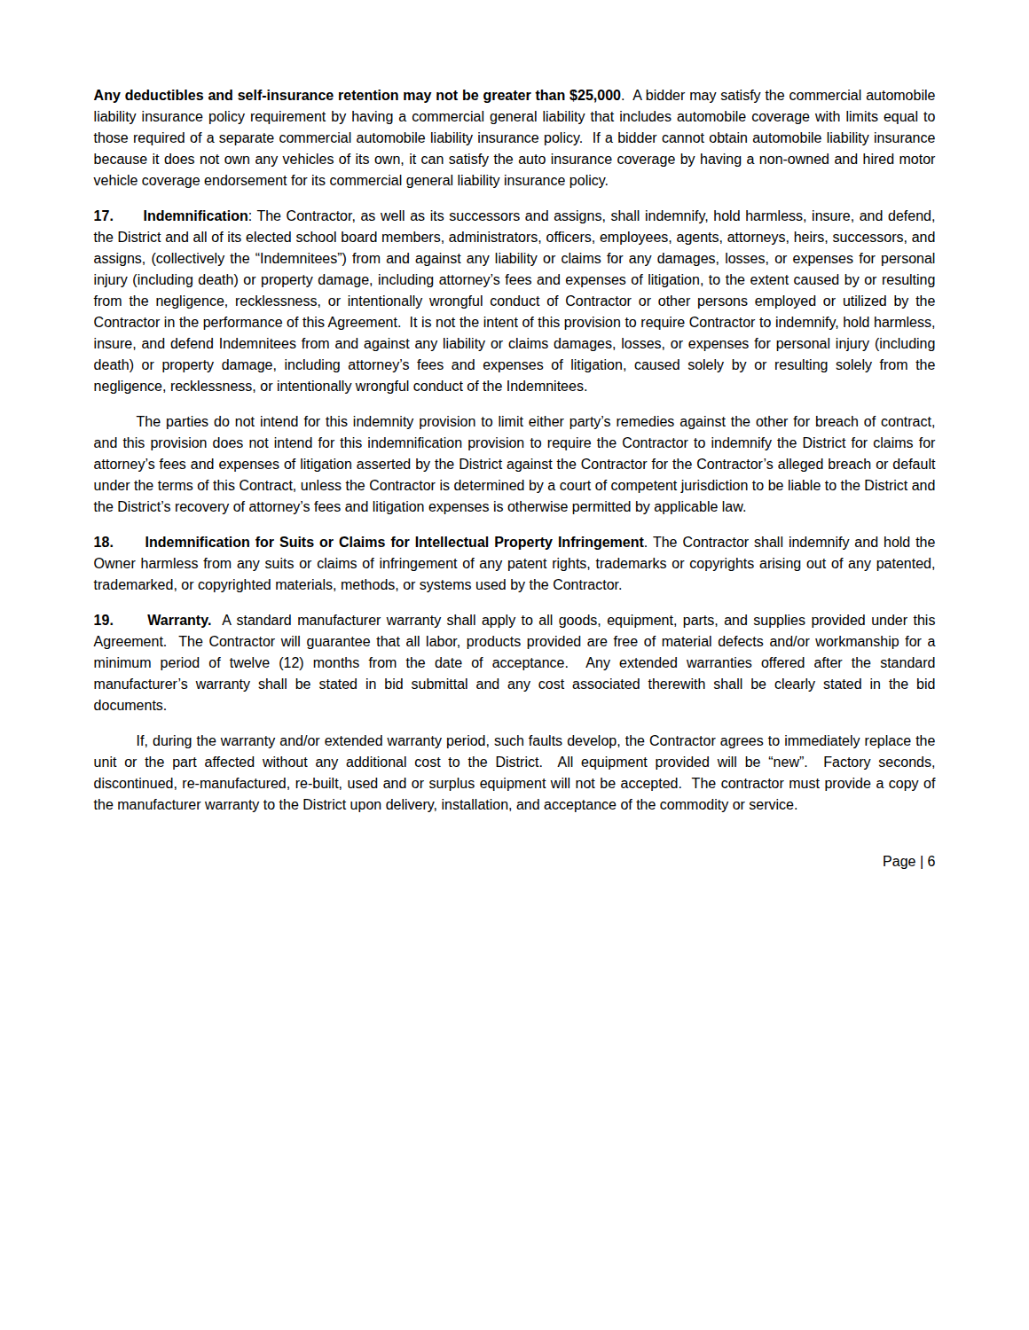Any deductibles and self-insurance retention may not be greater than $25,000. A bidder may satisfy the commercial automobile liability insurance policy requirement by having a commercial general liability that includes automobile coverage with limits equal to those required of a separate commercial automobile liability insurance policy. If a bidder cannot obtain automobile liability insurance because it does not own any vehicles of its own, it can satisfy the auto insurance coverage by having a non-owned and hired motor vehicle coverage endorsement for its commercial general liability insurance policy.
17. Indemnification: The Contractor, as well as its successors and assigns, shall indemnify, hold harmless, insure, and defend, the District and all of its elected school board members, administrators, officers, employees, agents, attorneys, heirs, successors, and assigns, (collectively the “Indemnitees”) from and against any liability or claims for any damages, losses, or expenses for personal injury (including death) or property damage, including attorney’s fees and expenses of litigation, to the extent caused by or resulting from the negligence, recklessness, or intentionally wrongful conduct of Contractor or other persons employed or utilized by the Contractor in the performance of this Agreement. It is not the intent of this provision to require Contractor to indemnify, hold harmless, insure, and defend Indemnitees from and against any liability or claims damages, losses, or expenses for personal injury (including death) or property damage, including attorney’s fees and expenses of litigation, caused solely by or resulting solely from the negligence, recklessness, or intentionally wrongful conduct of the Indemnitees.
The parties do not intend for this indemnity provision to limit either party’s remedies against the other for breach of contract, and this provision does not intend for this indemnification provision to require the Contractor to indemnify the District for claims for attorney’s fees and expenses of litigation asserted by the District against the Contractor for the Contractor’s alleged breach or default under the terms of this Contract, unless the Contractor is determined by a court of competent jurisdiction to be liable to the District and the District’s recovery of attorney’s fees and litigation expenses is otherwise permitted by applicable law.
18. Indemnification for Suits or Claims for Intellectual Property Infringement. The Contractor shall indemnify and hold the Owner harmless from any suits or claims of infringement of any patent rights, trademarks or copyrights arising out of any patented, trademarked, or copyrighted materials, methods, or systems used by the Contractor.
19. Warranty. A standard manufacturer warranty shall apply to all goods, equipment, parts, and supplies provided under this Agreement. The Contractor will guarantee that all labor, products provided are free of material defects and/or workmanship for a minimum period of twelve (12) months from the date of acceptance. Any extended warranties offered after the standard manufacturer’s warranty shall be stated in bid submittal and any cost associated therewith shall be clearly stated in the bid documents.
If, during the warranty and/or extended warranty period, such faults develop, the Contractor agrees to immediately replace the unit or the part affected without any additional cost to the District. All equipment provided will be “new”. Factory seconds, discontinued, re-manufactured, re-built, used and or surplus equipment will not be accepted. The contractor must provide a copy of the manufacturer warranty to the District upon delivery, installation, and acceptance of the commodity or service.
Page | 6